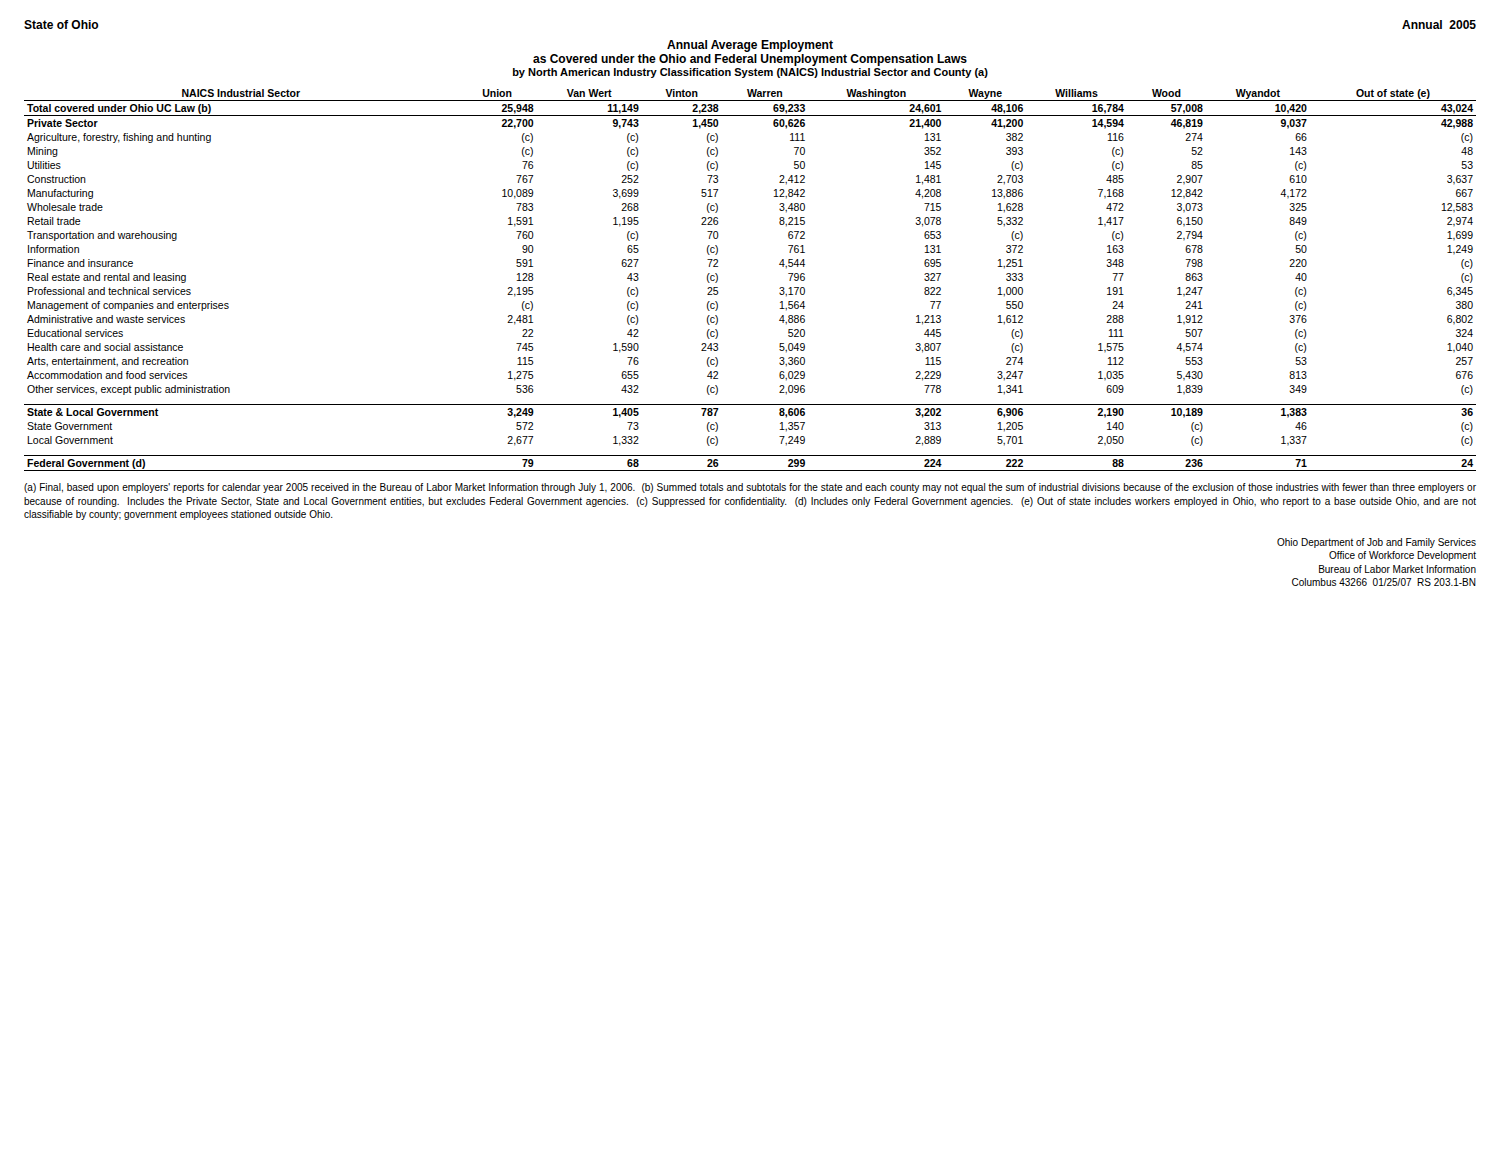State of Ohio
Annual 2005
Annual Average Employment
as Covered under the Ohio and Federal Unemployment Compensation Laws
by North American Industry Classification System (NAICS) Industrial Sector and County (a)
| NAICS Industrial Sector | Union | Van Wert | Vinton | Warren | Washington | Wayne | Williams | Wood | Wyandot | Out of state (e) |
| --- | --- | --- | --- | --- | --- | --- | --- | --- | --- | --- |
| Total covered under Ohio UC Law (b) | 25,948 | 11,149 | 2,238 | 69,233 | 24,601 | 48,106 | 16,784 | 57,008 | 10,420 | 43,024 |
| Private Sector | 22,700 | 9,743 | 1,450 | 60,626 | 21,400 | 41,200 | 14,594 | 46,819 | 9,037 | 42,988 |
| Agriculture, forestry, fishing and hunting | (c) | (c) | (c) | 111 | 131 | 382 | 116 | 274 | 66 | (c) |
| Mining | (c) | (c) | (c) | 70 | 352 | 393 | (c) | 52 | 143 | 48 |
| Utilities | 76 | (c) | (c) | 50 | 145 | (c) | (c) | 85 | (c) | 53 |
| Construction | 767 | 252 | 73 | 2,412 | 1,481 | 2,703 | 485 | 2,907 | 610 | 3,637 |
| Manufacturing | 10,089 | 3,699 | 517 | 12,842 | 4,208 | 13,886 | 7,168 | 12,842 | 4,172 | 667 |
| Wholesale trade | 783 | 268 | (c) | 3,480 | 715 | 1,628 | 472 | 3,073 | 325 | 12,583 |
| Retail trade | 1,591 | 1,195 | 226 | 8,215 | 3,078 | 5,332 | 1,417 | 6,150 | 849 | 2,974 |
| Transportation and warehousing | 760 | (c) | 70 | 672 | 653 | (c) | (c) | 2,794 | (c) | 1,699 |
| Information | 90 | 65 | (c) | 761 | 131 | 372 | 163 | 678 | 50 | 1,249 |
| Finance and insurance | 591 | 627 | 72 | 4,544 | 695 | 1,251 | 348 | 798 | 220 | (c) |
| Real estate and rental and leasing | 128 | 43 | (c) | 796 | 327 | 333 | 77 | 863 | 40 | (c) |
| Professional and technical services | 2,195 | (c) | 25 | 3,170 | 822 | 1,000 | 191 | 1,247 | (c) | 6,345 |
| Management of companies and enterprises | (c) | (c) | (c) | 1,564 | 77 | 550 | 24 | 241 | (c) | 380 |
| Administrative and waste services | 2,481 | (c) | (c) | 4,886 | 1,213 | 1,612 | 288 | 1,912 | 376 | 6,802 |
| Educational services | 22 | 42 | (c) | 520 | 445 | (c) | 111 | 507 | (c) | 324 |
| Health care and social assistance | 745 | 1,590 | 243 | 5,049 | 3,807 | (c) | 1,575 | 4,574 | (c) | 1,040 |
| Arts, entertainment, and recreation | 115 | 76 | (c) | 3,360 | 115 | 274 | 112 | 553 | 53 | 257 |
| Accommodation and food services | 1,275 | 655 | 42 | 6,029 | 2,229 | 3,247 | 1,035 | 5,430 | 813 | 676 |
| Other services, except public administration | 536 | 432 | (c) | 2,096 | 778 | 1,341 | 609 | 1,839 | 349 | (c) |
| State & Local Government | 3,249 | 1,405 | 787 | 8,606 | 3,202 | 6,906 | 2,190 | 10,189 | 1,383 | 36 |
| State Government | 572 | 73 | (c) | 1,357 | 313 | 1,205 | 140 | (c) | 46 | (c) |
| Local Government | 2,677 | 1,332 | (c) | 7,249 | 2,889 | 5,701 | 2,050 | (c) | 1,337 | (c) |
| Federal Government (d) | 79 | 68 | 26 | 299 | 224 | 222 | 88 | 236 | 71 | 24 |
(a) Final, based upon employers' reports for calendar year 2005 received in the Bureau of Labor Market Information through July 1, 2006. (b) Summed totals and subtotals for the state and each county may not equal the sum of industrial divisions because of the exclusion of those industries with fewer than three employers or because of rounding. Includes the Private Sector, State and Local Government entities, but excludes Federal Government agencies. (c) Suppressed for confidentiality. (d) Includes only Federal Government agencies. (e) Out of state includes workers employed in Ohio, who report to a base outside Ohio, and are not classifiable by county; government employees stationed outside Ohio.
Ohio Department of Job and Family Services
Office of Workforce Development
Bureau of Labor Market Information
Columbus 43266 01/25/07 RS 203.1-BN